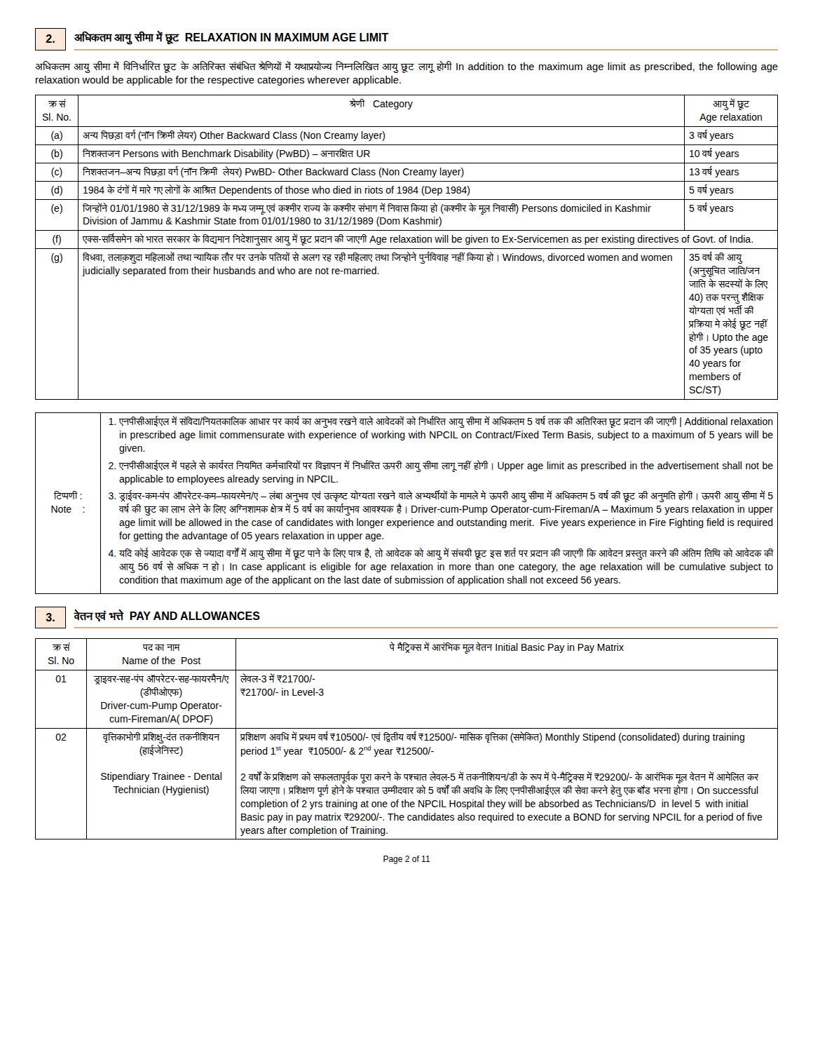2.
अधिकतम आयु सीमा में छूट RELAXATION IN MAXIMUM AGE LIMIT
अधिकतम आयु सीमा में विनिर्धारित छूट के अतिरिक्त संबंधित श्रेणियों में यथाप्रयोज्य निम्नलिखित आयु छूट लागू होगी In addition to the maximum age limit as prescribed, the following age relaxation would be applicable for the respective categories wherever applicable.
| क्र सं Sl. No. | श्रेणी Category | आयु में छूट Age relaxation |
| --- | --- | --- |
| (a) | अन्य पिछड़ा वर्ग (नॉन क्रिमी लेयर) Other Backward Class (Non Creamy layer) | 3 वर्ष years |
| (b) | निशक्तजन Persons with Benchmark Disability (PwBD) – अनारक्षित UR | 10 वर्ष years |
| (c) | निशक्तजन–अन्य पिछड़ा वर्ग (नॉन क्रिमी लेयर) PwBD- Other Backward Class (Non Creamy layer) | 13 वर्ष years |
| (d) | 1984 के दंगों में मारे गए लोगों के आश्रित Dependents of those who died in riots of 1984 (Dep 1984) | 5 वर्ष years |
| (e) | जिन्होंने 01/01/1980 से 31/12/1989 के मध्य जम्मू एवं कश्मीर राज्य के कश्मीर संभाग में निवास किया हो (कश्मीर के मूल निवासी) Persons domiciled in Kashmir Division of Jammu & Kashmir State from 01/01/1980 to 31/12/1989 (Dom Kashmir) | 5 वर्ष years |
| (f) | एक्स-सर्विसमेन को भारत सरकार के विद्यमान निदेशानुसार आयु में छूट प्रदान की जाएगी Age relaxation will be given to Ex-Servicemen as per existing directives of Govt. of India. |
| (g) | विधवा, तलाक़शुदा महिलाओं तथा न्यायिक तौर पर उनके पतियों से अलग रह रही महिलाए तथा जिन्होने पुर्नविवाह नहीं किया हो। Windows, divorced women and women judicially separated from their husbands and who are not re-married. | 35 वर्ष की आयु (अनुसूचित जाति/जन जाति के सदस्यों के लिए 40) तक परन्तु शैक्षिक योग्यता एवं भर्ती की प्रक्रिया मे कोई छूट नहीं होगी। Upto the age of 35 years (upto 40 years for members of SC/ST) |
| टिप्पणी : Note : | एनपीसीआईएल में संविदा/नियतकालिक आधार पर कार्य का अनुभव रखने वाले आवेदकों को निर्धारित आयु सीमा में अधिकतम 5 वर्ष तक की अतिरिक्त छूट प्रदान की जाएगी / Additional relaxation in prescribed age limit commensurate with experience of working with NPCIL on Contract/Fixed Term Basis, subject to a maximum of 5 years will be given. एनपीसीआईएल में पहले से कार्यरत नियमित कर्मचारियों पर विज्ञापन में निर्धारित ऊपरी आयु सीमा लागू नहीं होगी। Upper age limit as prescribed in the advertisement shall not be applicable to employees already serving in NPCIL. ड्राईवर-कम-पंप ऑपरेटर-कम–फायरमेन/ए – लंबा अनुभव एवं उत्कृष्ट योग्यता रखने वाले अभ्यर्थीयों के मामले मे ऊपरी आयु सीमा में अधिकतम 5 वर्ष की छूट की अनुमति होगी। ऊपरी आयु सीमा में 5 वर्ष की छुट का लाभ लेने के लिए अग्निशामक क्षेत्र में 5 वर्ष का कार्यानुभव आवश्यक है। Driver-cum-Pump Operator-cum-Fireman/A – Maximum 5 years relaxation in upper age limit will be allowed in the case of candidates with longer experience and outstanding merit. Five years experience in Fire Fighting field is required for getting the advantage of 05 years relaxation in upper age. यदि कोई आवेदक एक से ज्यादा वर्गों में आयु सीमा में छूट पाने के लिए पात्र है, तो आवेदक को आयु में संचयी छूट इस शर्त पर प्रदान की जाएगी कि आवेदन प्रस्तुत करने की अंतिम तिथि को आवेदक की आयु 56 वर्ष से अधिक न हो। In case applicant is eligible for age relaxation in more than one category, the age relaxation will be cumulative subject to condition that maximum age of the applicant on the last date of submission of application shall not exceed 56 years. |
3.
वेतन एवं भत्ते PAY AND ALLOWANCES
| क्र सं Sl. No | पद का नाम Name of the Post | पे मैट्रिक्स में आरंभिक मूल वेतन Initial Basic Pay in Pay Matrix |
| --- | --- | --- |
| 01 | ड्राइवर-सह-पंप ऑपरेटर-सह-फायरमैन/ए (डीपीओएफ) Driver-cum-Pump Operator-cum-Fireman/A( DPOF) | लेवल-3 में ₹21700/- ₹21700/- in Level-3 |
| 02 | वृत्तिकाभोगी प्रशिक्षु-दंत तकनीशियन (हाईजेनिस्ट) Stipendiary Trainee - Dental Technician (Hygienist) | प्रशिक्षण अवधि में प्रथम वर्ष ₹10500/- एवं द्वितीय वर्ष ₹12500/- मासिक वृत्तिका (समेकित) Monthly Stipend (consolidated) during training period 1 st year ₹10500/- & 2 nd year ₹12500/- 2 वर्षों के प्रशिक्षण को सफलतापूर्वक पूरा करने के पश्चात लेवल-5 में तकनीशियन/डी के रूप में पे-मैट्रिक्स में ₹29200/- के आरंभिक मूल वेतन में आमेलित कर लिया जाएगा। प्रशिक्षण पूर्ण होने के पश्चात उम्मीदवार को 5 वर्षों की अवधि के लिए एनपीसीआईएल की सेवा करने हेतु एक बॉंड भरना होगा। On successful completion of 2 yrs training at one of the NPCIL Hospital they will be absorbed as Technicians/D in level 5 with initial Basic pay in pay matrix ₹29200/-. The candidates also required to execute a BOND for serving NPCIL for a period of five years after completion of Training. |
Page 2 of 11